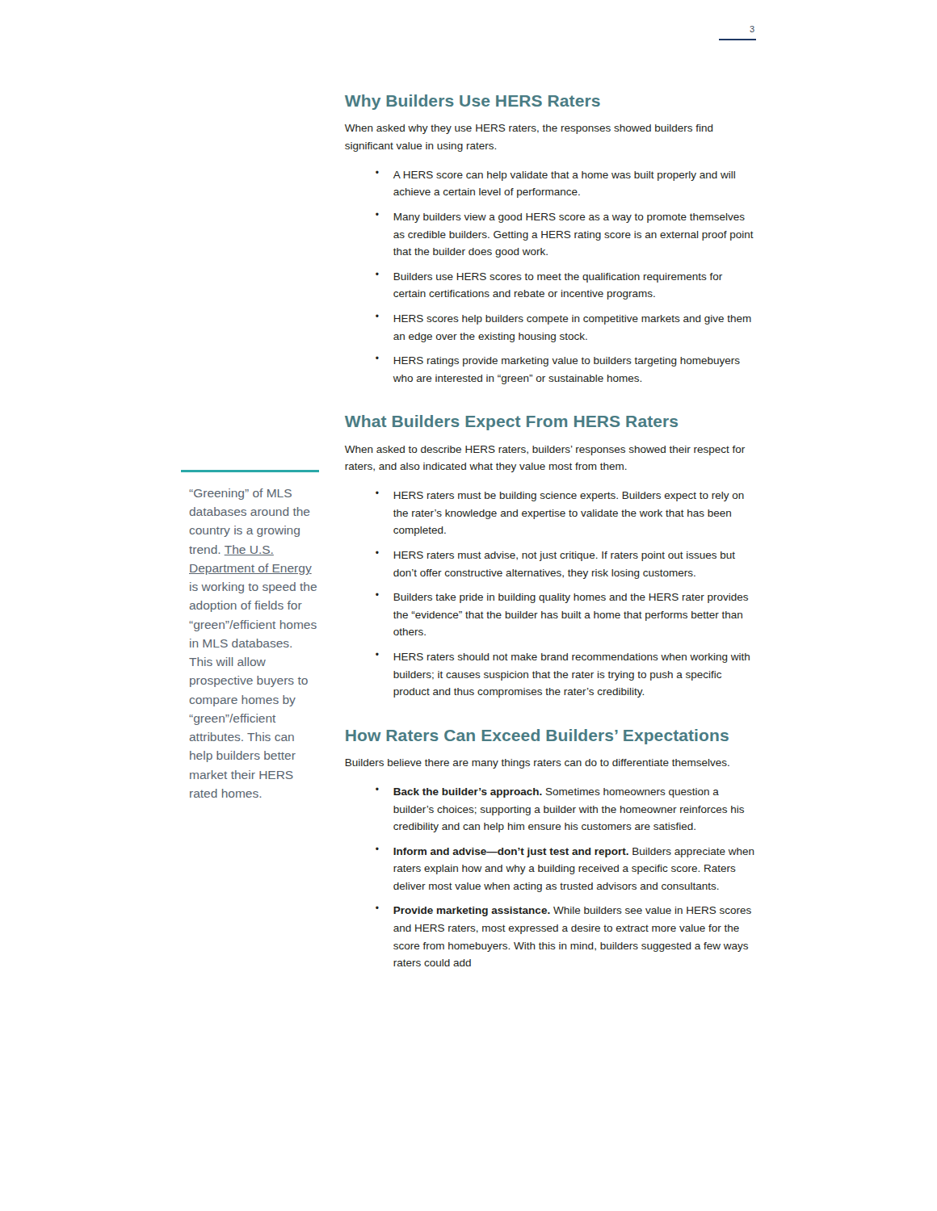3
“Greening” of MLS databases around the country is a growing trend. The U.S. Department of Energy is working to speed the adoption of fields for “green”/efficient homes in MLS databases. This will allow prospective buyers to compare homes by “green”/efficient attributes. This can help builders better market their HERS rated homes.
Why Builders Use HERS Raters
When asked why they use HERS raters, the responses showed builders find significant value in using raters.
A HERS score can help validate that a home was built properly and will achieve a certain level of performance.
Many builders view a good HERS score as a way to promote themselves as credible builders. Getting a HERS rating score is an external proof point that the builder does good work.
Builders use HERS scores to meet the qualification requirements for certain certifications and rebate or incentive programs.
HERS scores help builders compete in competitive markets and give them an edge over the existing housing stock.
HERS ratings provide marketing value to builders targeting homebuyers who are interested in “green” or sustainable homes.
What Builders Expect From HERS Raters
When asked to describe HERS raters, builders’ responses showed their respect for raters, and also indicated what they value most from them.
HERS raters must be building science experts. Builders expect to rely on the rater’s knowledge and expertise to validate the work that has been completed.
HERS raters must advise, not just critique. If raters point out issues but don’t offer constructive alternatives, they risk losing customers.
Builders take pride in building quality homes and the HERS rater provides the “evidence” that the builder has built a home that performs better than others.
HERS raters should not make brand recommendations when working with builders; it causes suspicion that the rater is trying to push a specific product and thus compromises the rater’s credibility.
How Raters Can Exceed Builders’ Expectations
Builders believe there are many things raters can do to differentiate themselves.
Back the builder’s approach. Sometimes homeowners question a builder’s choices; supporting a builder with the homeowner reinforces his credibility and can help him ensure his customers are satisfied.
Inform and advise—don’t just test and report. Builders appreciate when raters explain how and why a building received a specific score. Raters deliver most value when acting as trusted advisors and consultants.
Provide marketing assistance. While builders see value in HERS scores and HERS raters, most expressed a desire to extract more value for the score from homebuyers. With this in mind, builders suggested a few ways raters could add